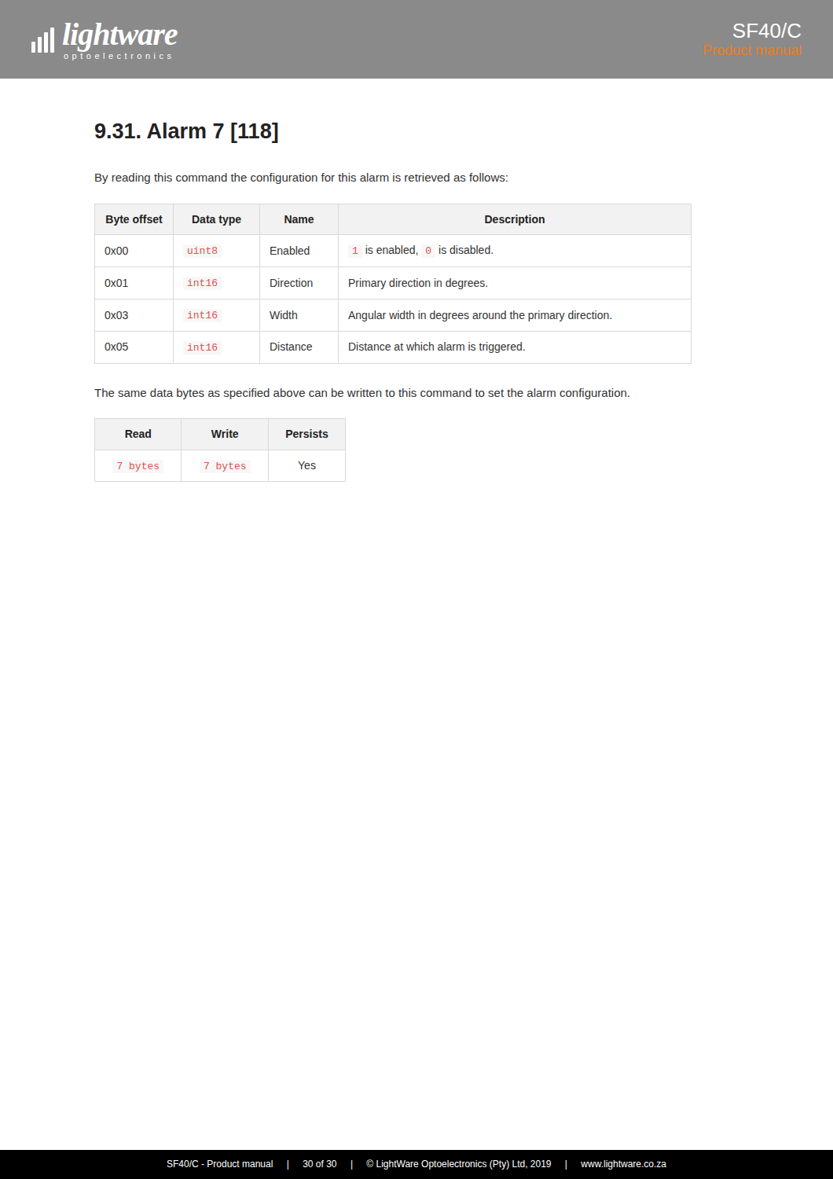lightware
optoelectronics
SF40/C
Product manual
9.31. Alarm 7 [118]
By reading this command the configuration for this alarm is retrieved as follows:
| Byte offset | Data type | Name | Description |
| --- | --- | --- | --- |
| 0x00 | uint8 | Enabled | 1 is enabled, 0 is disabled. |
| 0x01 | int16 | Direction | Primary direction in degrees. |
| 0x03 | int16 | Width | Angular width in degrees around the primary direction. |
| 0x05 | int16 | Distance | Distance at which alarm is triggered. |
The same data bytes as specified above can be written to this command to set the alarm configuration.
| Read | Write | Persists |
| --- | --- | --- |
| 7 bytes | 7 bytes | Yes |
SF40/C - Product manual | 30 of 30 | © LightWare Optoelectronics (Pty) Ltd, 2019 | www.lightware.co.za